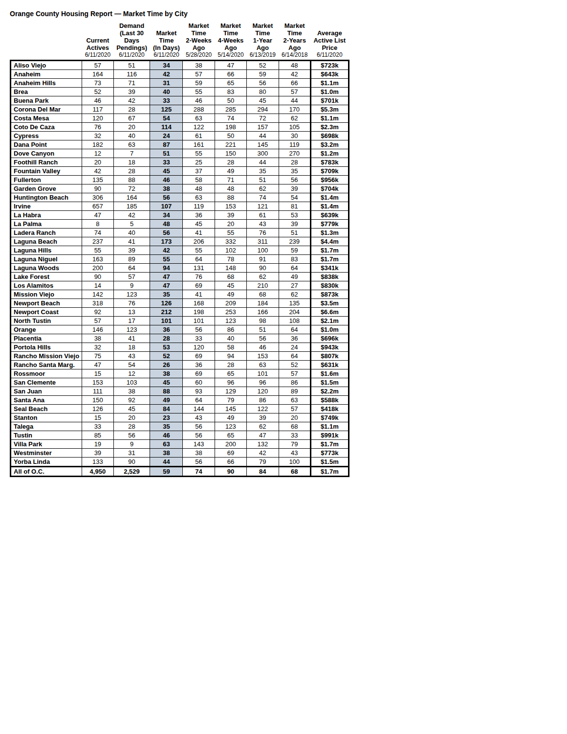Orange County Housing Report — Market Time by City
| | Current Actives 6/11/2020 | Demand (Last 30 Days Pendings) 6/11/2020 | Market Time (In Days) 6/11/2020 | Market Time 2-Weeks Ago 5/28/2020 | Market Time 4-Weeks Ago 5/14/2020 | Market Time 1-Year Ago 6/13/2019 | Market Time 2-Years Ago 6/14/2018 | Average Active List Price 6/11/2020 |
| --- | --- | --- | --- | --- | --- | --- | --- | --- |
| Aliso Viejo | 57 | 51 | 34 | 38 | 47 | 52 | 48 | $723k |
| Anaheim | 164 | 116 | 42 | 57 | 66 | 59 | 42 | $643k |
| Anaheim Hills | 73 | 71 | 31 | 59 | 65 | 56 | 66 | $1.1m |
| Brea | 52 | 39 | 40 | 55 | 83 | 80 | 57 | $1.0m |
| Buena Park | 46 | 42 | 33 | 46 | 50 | 45 | 44 | $701k |
| Corona Del Mar | 117 | 28 | 125 | 288 | 285 | 294 | 170 | $5.3m |
| Costa Mesa | 120 | 67 | 54 | 63 | 74 | 72 | 62 | $1.1m |
| Coto De Caza | 76 | 20 | 114 | 122 | 198 | 157 | 105 | $2.3m |
| Cypress | 32 | 40 | 24 | 61 | 50 | 44 | 30 | $698k |
| Dana Point | 182 | 63 | 87 | 161 | 221 | 145 | 119 | $3.2m |
| Dove Canyon | 12 | 7 | 51 | 55 | 150 | 300 | 270 | $1.2m |
| Foothill Ranch | 20 | 18 | 33 | 25 | 28 | 44 | 28 | $783k |
| Fountain Valley | 42 | 28 | 45 | 37 | 49 | 35 | 35 | $709k |
| Fullerton | 135 | 88 | 46 | 58 | 71 | 51 | 56 | $956k |
| Garden Grove | 90 | 72 | 38 | 48 | 48 | 62 | 39 | $704k |
| Huntington Beach | 306 | 164 | 56 | 63 | 88 | 74 | 54 | $1.4m |
| Irvine | 657 | 185 | 107 | 119 | 153 | 121 | 81 | $1.4m |
| La Habra | 47 | 42 | 34 | 36 | 39 | 61 | 53 | $639k |
| La Palma | 8 | 5 | 48 | 45 | 20 | 43 | 39 | $779k |
| Ladera Ranch | 74 | 40 | 56 | 41 | 55 | 76 | 51 | $1.3m |
| Laguna Beach | 237 | 41 | 173 | 206 | 332 | 311 | 239 | $4.4m |
| Laguna Hills | 55 | 39 | 42 | 55 | 102 | 100 | 59 | $1.7m |
| Laguna Niguel | 163 | 89 | 55 | 64 | 78 | 91 | 83 | $1.7m |
| Laguna Woods | 200 | 64 | 94 | 131 | 148 | 90 | 64 | $341k |
| Lake Forest | 90 | 57 | 47 | 76 | 68 | 62 | 49 | $838k |
| Los Alamitos | 14 | 9 | 47 | 69 | 45 | 210 | 27 | $830k |
| Mission Viejo | 142 | 123 | 35 | 41 | 49 | 68 | 62 | $873k |
| Newport Beach | 318 | 76 | 126 | 168 | 209 | 184 | 135 | $3.5m |
| Newport Coast | 92 | 13 | 212 | 198 | 253 | 166 | 204 | $6.6m |
| North Tustin | 57 | 17 | 101 | 101 | 123 | 98 | 108 | $2.1m |
| Orange | 146 | 123 | 36 | 56 | 86 | 51 | 64 | $1.0m |
| Placentia | 38 | 41 | 28 | 33 | 40 | 56 | 36 | $696k |
| Portola Hills | 32 | 18 | 53 | 120 | 58 | 46 | 24 | $943k |
| Rancho Mission Viejo | 75 | 43 | 52 | 69 | 94 | 153 | 64 | $807k |
| Rancho Santa Marg. | 47 | 54 | 26 | 36 | 28 | 63 | 52 | $631k |
| Rossmoor | 15 | 12 | 38 | 69 | 65 | 101 | 57 | $1.6m |
| San Clemente | 153 | 103 | 45 | 60 | 96 | 96 | 86 | $1.5m |
| San Juan | 111 | 38 | 88 | 93 | 129 | 120 | 89 | $2.2m |
| Santa Ana | 150 | 92 | 49 | 64 | 79 | 86 | 63 | $588k |
| Seal Beach | 126 | 45 | 84 | 144 | 145 | 122 | 57 | $418k |
| Stanton | 15 | 20 | 23 | 43 | 49 | 39 | 20 | $749k |
| Talega | 33 | 28 | 35 | 56 | 123 | 62 | 68 | $1.1m |
| Tustin | 85 | 56 | 46 | 56 | 65 | 47 | 33 | $991k |
| Villa Park | 19 | 9 | 63 | 143 | 200 | 132 | 79 | $1.7m |
| Westminster | 39 | 31 | 38 | 38 | 69 | 42 | 43 | $773k |
| Yorba Linda | 133 | 90 | 44 | 56 | 66 | 79 | 100 | $1.5m |
| All of O.C. | 4,950 | 2,529 | 59 | 74 | 90 | 84 | 68 | $1.7m |